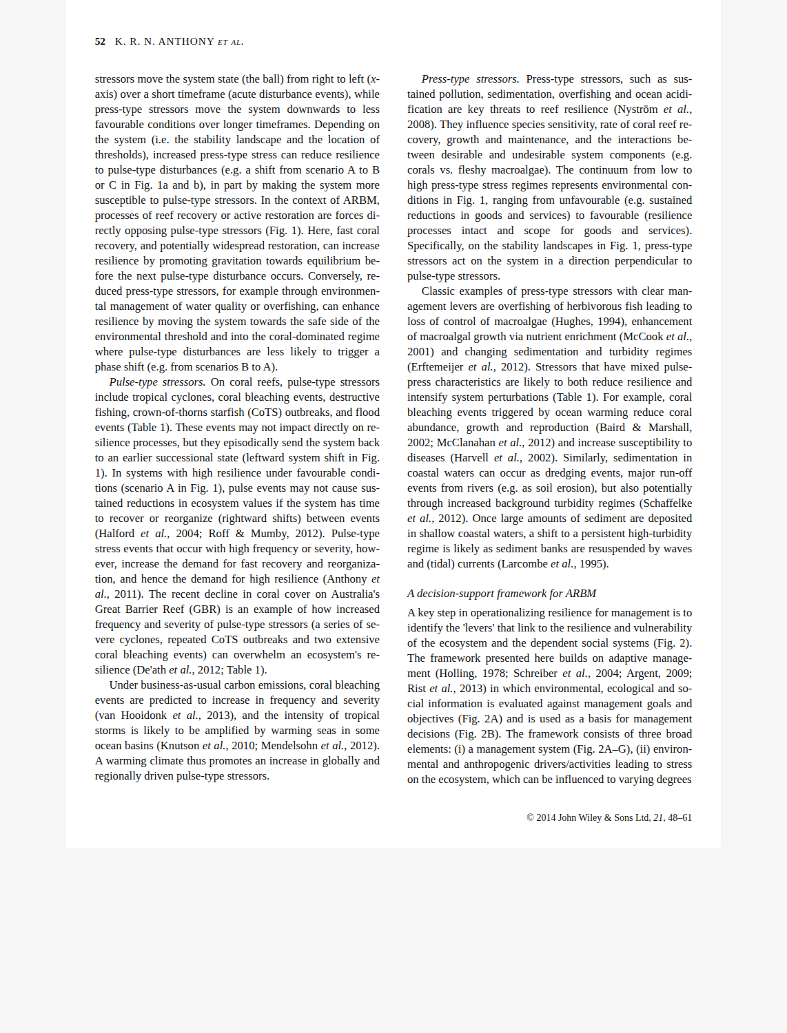52 K. R. N. ANTHONY et al.
stressors move the system state (the ball) from right to left (x-axis) over a short timeframe (acute disturbance events), while press-type stressors move the system downwards to less favourable conditions over longer timeframes. Depending on the system (i.e. the stability landscape and the location of thresholds), increased press-type stress can reduce resilience to pulse-type disturbances (e.g. a shift from scenario A to B or C in Fig. 1a and b), in part by making the system more susceptible to pulse-type stressors. In the context of ARBM, processes of reef recovery or active restoration are forces directly opposing pulse-type stressors (Fig. 1). Here, fast coral recovery, and potentially widespread restoration, can increase resilience by promoting gravitation towards equilibrium before the next pulse-type disturbance occurs. Conversely, reduced press-type stressors, for example through environmental management of water quality or overfishing, can enhance resilience by moving the system towards the safe side of the environmental threshold and into the coral-dominated regime where pulse-type disturbances are less likely to trigger a phase shift (e.g. from scenarios B to A).
Pulse-type stressors. On coral reefs, pulse-type stressors include tropical cyclones, coral bleaching events, destructive fishing, crown-of-thorns starfish (CoTS) outbreaks, and flood events (Table 1). These events may not impact directly on resilience processes, but they episodically send the system back to an earlier successional state (leftward system shift in Fig. 1). In systems with high resilience under favourable conditions (scenario A in Fig. 1), pulse events may not cause sustained reductions in ecosystem values if the system has time to recover or reorganize (rightward shifts) between events (Halford et al., 2004; Roff & Mumby, 2012). Pulse-type stress events that occur with high frequency or severity, however, increase the demand for fast recovery and reorganization, and hence the demand for high resilience (Anthony et al., 2011). The recent decline in coral cover on Australia's Great Barrier Reef (GBR) is an example of how increased frequency and severity of pulse-type stressors (a series of severe cyclones, repeated CoTS outbreaks and two extensive coral bleaching events) can overwhelm an ecosystem's resilience (De'ath et al., 2012; Table 1).
Under business-as-usual carbon emissions, coral bleaching events are predicted to increase in frequency and severity (van Hooidonk et al., 2013), and the intensity of tropical storms is likely to be amplified by warming seas in some ocean basins (Knutson et al., 2010; Mendelsohn et al., 2012). A warming climate thus promotes an increase in globally and regionally driven pulse-type stressors.
Press-type stressors. Press-type stressors, such as sustained pollution, sedimentation, overfishing and ocean acidification are key threats to reef resilience (Nyström et al., 2008). They influence species sensitivity, rate of coral reef recovery, growth and maintenance, and the interactions between desirable and undesirable system components (e.g. corals vs. fleshy macroalgae). The continuum from low to high press-type stress regimes represents environmental conditions in Fig. 1, ranging from unfavourable (e.g. sustained reductions in goods and services) to favourable (resilience processes intact and scope for goods and services). Specifically, on the stability landscapes in Fig. 1, press-type stressors act on the system in a direction perpendicular to pulse-type stressors.
Classic examples of press-type stressors with clear management levers are overfishing of herbivorous fish leading to loss of control of macroalgae (Hughes, 1994), enhancement of macroalgal growth via nutrient enrichment (McCook et al., 2001) and changing sedimentation and turbidity regimes (Erftemeijer et al., 2012). Stressors that have mixed pulse-press characteristics are likely to both reduce resilience and intensify system perturbations (Table 1). For example, coral bleaching events triggered by ocean warming reduce coral abundance, growth and reproduction (Baird & Marshall, 2002; McClanahan et al., 2012) and increase susceptibility to diseases (Harvell et al., 2002). Similarly, sedimentation in coastal waters can occur as dredging events, major run-off events from rivers (e.g. as soil erosion), but also potentially through increased background turbidity regimes (Schaffelke et al., 2012). Once large amounts of sediment are deposited in shallow coastal waters, a shift to a persistent high-turbidity regime is likely as sediment banks are resuspended by waves and (tidal) currents (Larcombe et al., 1995).
A decision-support framework for ARBM
A key step in operationalizing resilience for management is to identify the 'levers' that link to the resilience and vulnerability of the ecosystem and the dependent social systems (Fig. 2). The framework presented here builds on adaptive management (Holling, 1978; Schreiber et al., 2004; Argent, 2009; Rist et al., 2013) in which environmental, ecological and social information is evaluated against management goals and objectives (Fig. 2A) and is used as a basis for management decisions (Fig. 2B). The framework consists of three broad elements: (i) a management system (Fig. 2A–G), (ii) environmental and anthropogenic drivers/activities leading to stress on the ecosystem, which can be influenced to varying degrees
© 2014 John Wiley & Sons Ltd, 21, 48–61